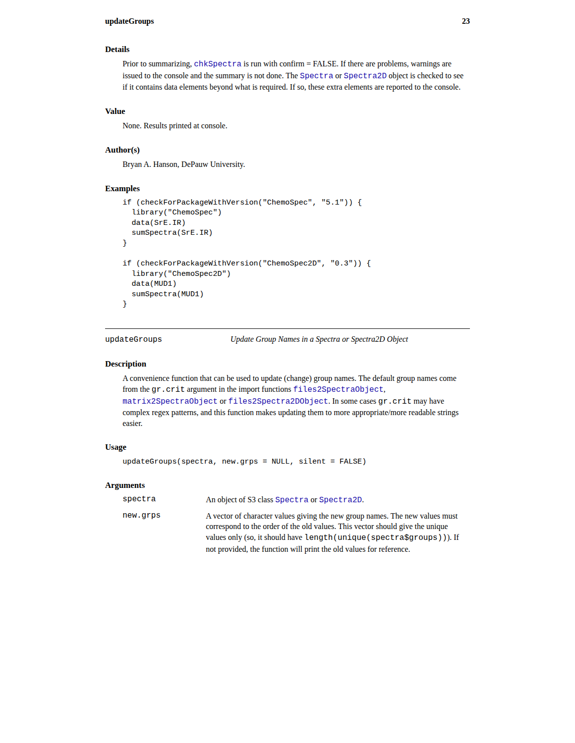updateGroups 23
Details
Prior to summarizing, chkSpectra is run with confirm = FALSE. If there are problems, warnings are issued to the console and the summary is not done. The Spectra or Spectra2D object is checked to see if it contains data elements beyond what is required. If so, these extra elements are reported to the console.
Value
None. Results printed at console.
Author(s)
Bryan A. Hanson, DePauw University.
Examples
if (checkForPackageWithVersion("ChemoSpec", "5.1")) {
  library("ChemoSpec")
  data(SrE.IR)
  sumSpectra(SrE.IR)
}

if (checkForPackageWithVersion("ChemoSpec2D", "0.3")) {
  library("ChemoSpec2D")
  data(MUD1)
  sumSpectra(MUD1)
}
updateGroups Update Group Names in a Spectra or Spectra2D Object
Description
A convenience function that can be used to update (change) group names. The default group names come from the gr.crit argument in the import functions files2SpectraObject, matrix2SpectraObject or files2Spectra2DObject. In some cases gr.crit may have complex regex patterns, and this function makes updating them to more appropriate/more readable strings easier.
Usage
updateGroups(spectra, new.grps = NULL, silent = FALSE)
Arguments
spectra
An object of S3 class Spectra or Spectra2D.
new.grps
A vector of character values giving the new group names. The new values must correspond to the order of the old values. This vector should give the unique values only (so, it should have length(unique(spectra$groups))). If not provided, the function will print the old values for reference.